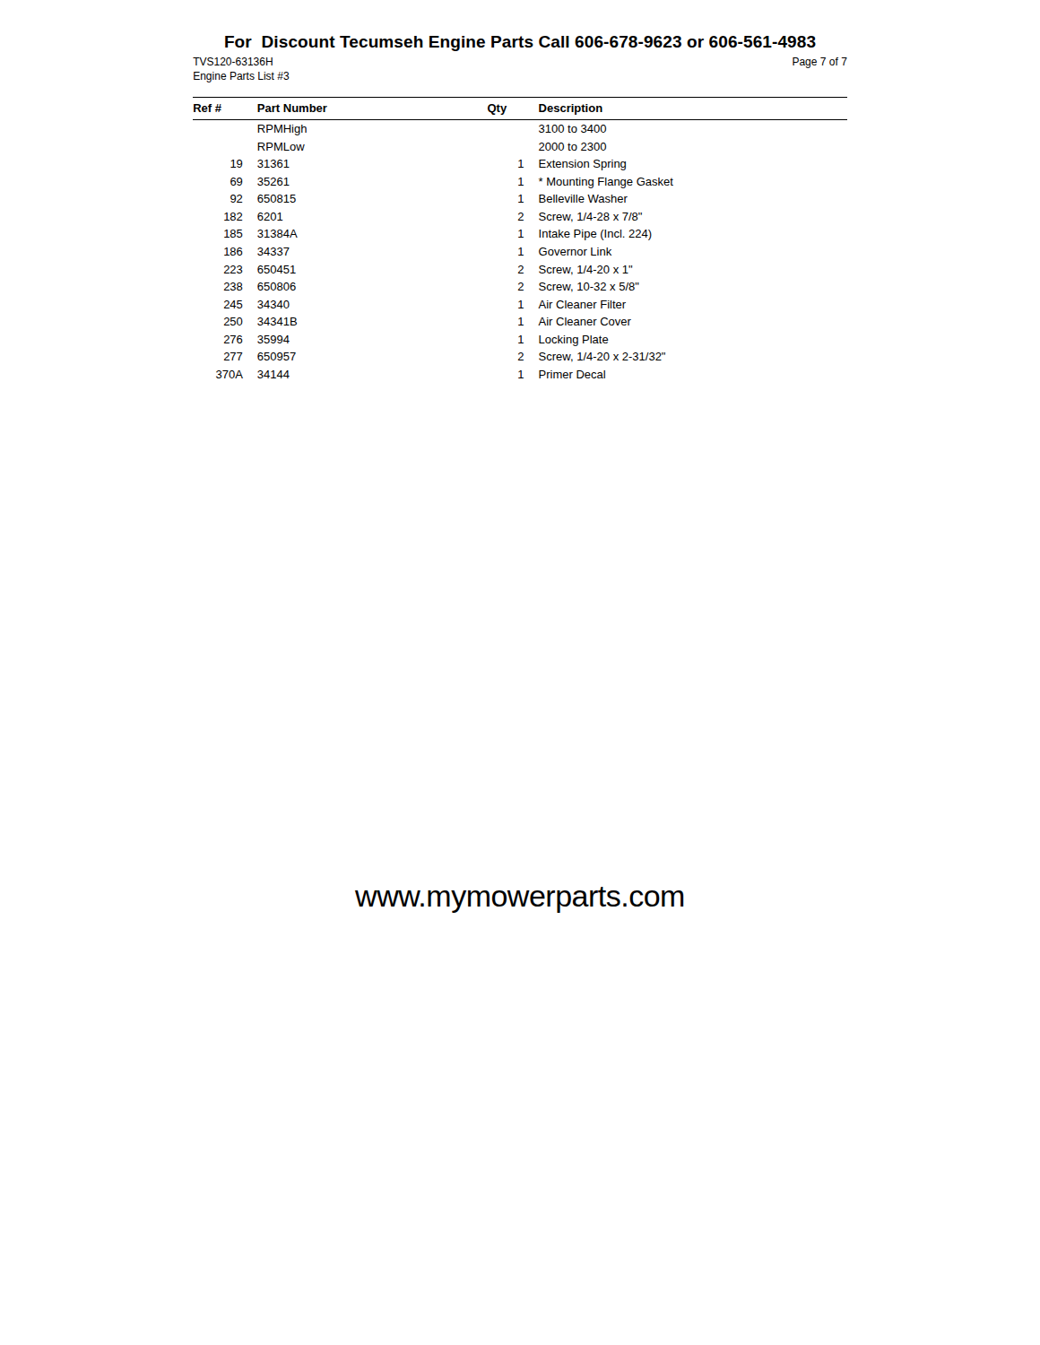For Discount Tecumseh Engine Parts Call 606-678-9623 or 606-561-4983
TVS120-63136H
Engine Parts List #3
Page 7 of 7
| Ref # | Part Number | Qty | Description |
| --- | --- | --- | --- |
| | RPMHigh | | 3100 to 3400 |
| | RPMLow | | 2000 to 2300 |
| 19 | 31361 | 1 | Extension Spring |
| 69 | 35261 | 1 | * Mounting Flange Gasket |
| 92 | 650815 | 1 | Belleville Washer |
| 182 | 6201 | 2 | Screw, 1/4-28 x 7/8" |
| 185 | 31384A | 1 | Intake Pipe (Incl. 224) |
| 186 | 34337 | 1 | Governor Link |
| 223 | 650451 | 2 | Screw, 1/4-20 x 1" |
| 238 | 650806 | 2 | Screw, 10-32 x 5/8" |
| 245 | 34340 | 1 | Air Cleaner Filter |
| 250 | 34341B | 1 | Air Cleaner Cover |
| 276 | 35994 | 1 | Locking Plate |
| 277 | 650957 | 2 | Screw, 1/4-20 x 2-31/32" |
| 370A | 34144 | 1 | Primer Decal |
www.mymowerparts.com